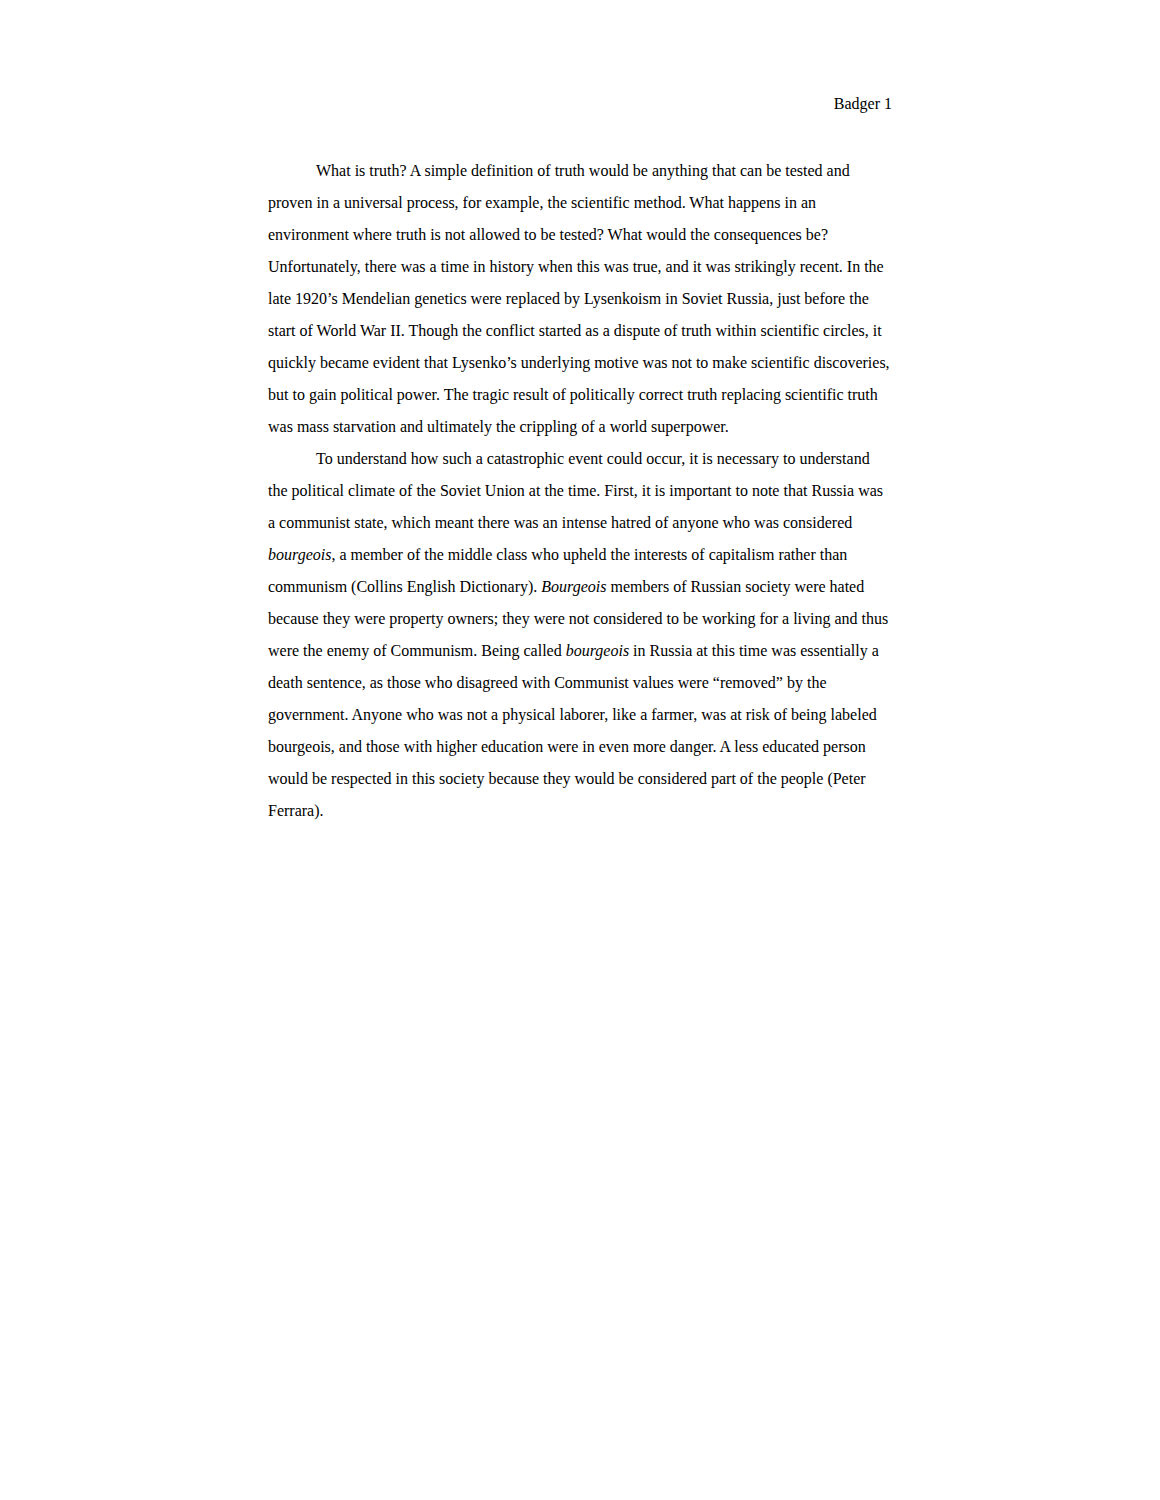Badger 1
What is truth? A simple definition of truth would be anything that can be tested and proven in a universal process, for example, the scientific method. What happens in an environment where truth is not allowed to be tested? What would the consequences be? Unfortunately, there was a time in history when this was true, and it was strikingly recent. In the late 1920’s Mendelian genetics were replaced by Lysenkoism in Soviet Russia, just before the start of World War II. Though the conflict started as a dispute of truth within scientific circles, it quickly became evident that Lysenko’s underlying motive was not to make scientific discoveries, but to gain political power. The tragic result of politically correct truth replacing scientific truth was mass starvation and ultimately the crippling of a world superpower.
To understand how such a catastrophic event could occur, it is necessary to understand the political climate of the Soviet Union at the time. First, it is important to note that Russia was a communist state, which meant there was an intense hatred of anyone who was considered bourgeois, a member of the middle class who upheld the interests of capitalism rather than communism (Collins English Dictionary). Bourgeois members of Russian society were hated because they were property owners; they were not considered to be working for a living and thus were the enemy of Communism. Being called bourgeois in Russia at this time was essentially a death sentence, as those who disagreed with Communist values were “removed” by the government. Anyone who was not a physical laborer, like a farmer, was at risk of being labeled bourgeois, and those with higher education were in even more danger. A less educated person would be respected in this society because they would be considered part of the people (Peter Ferrara).